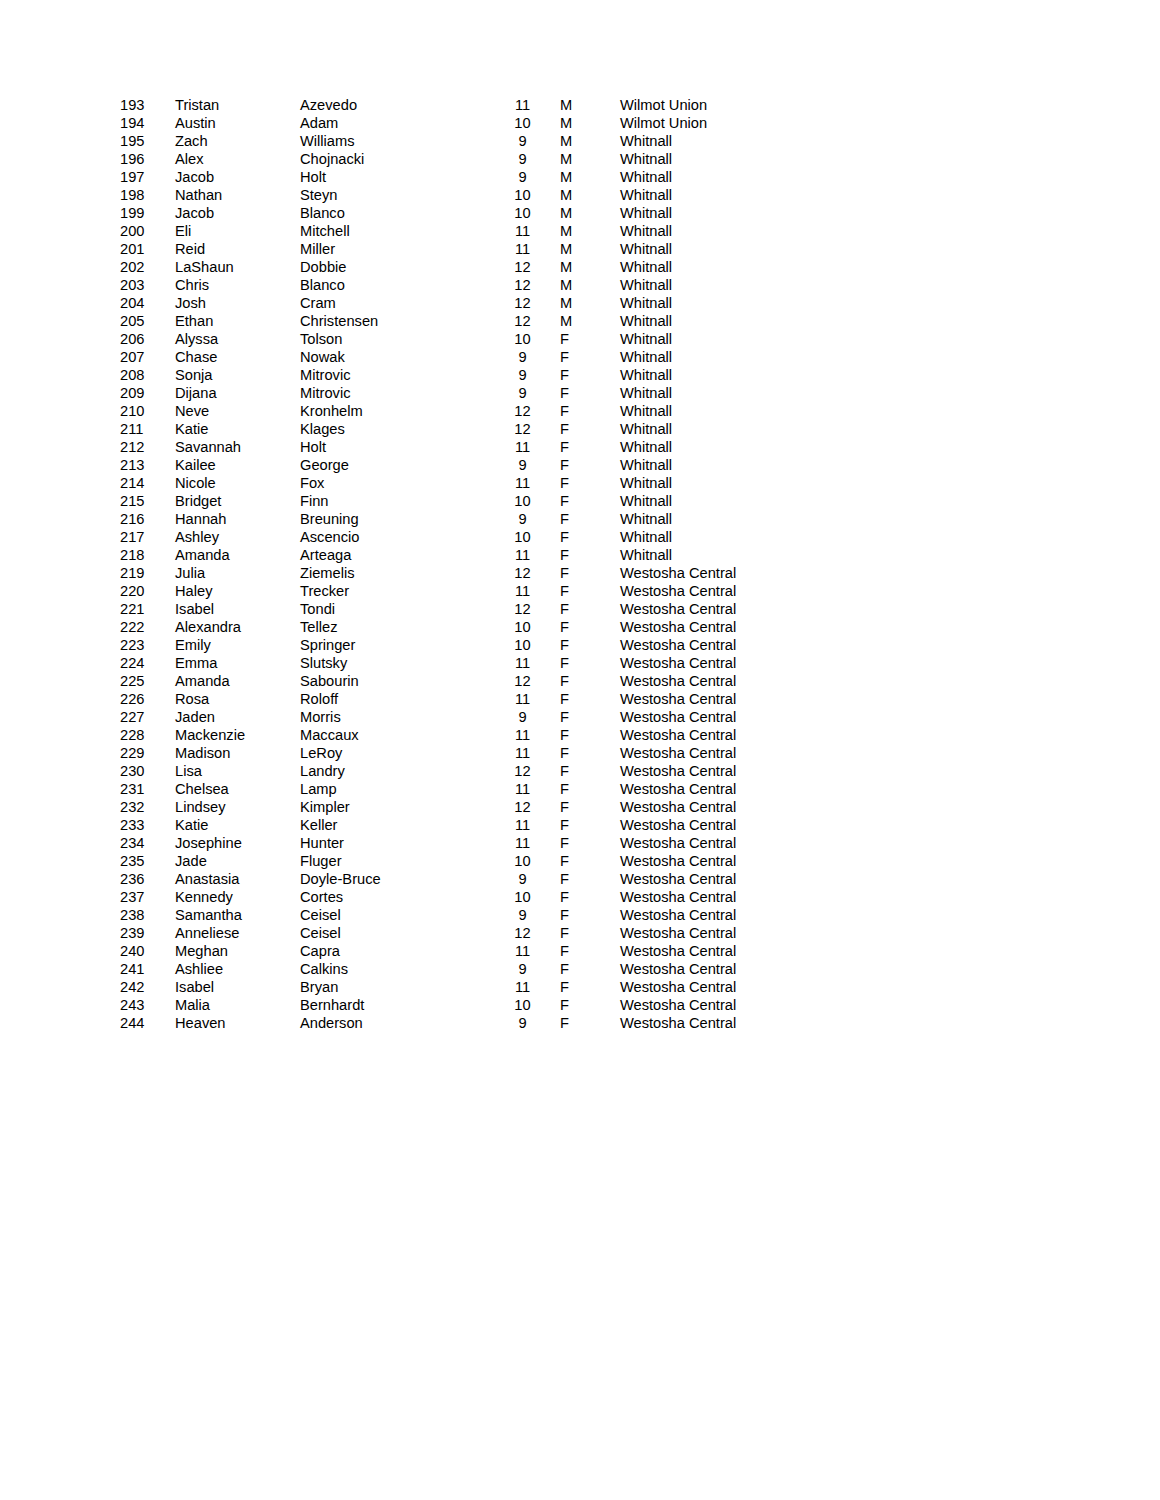| 193 | Tristan | Azevedo | 11 | M | Wilmot Union |
| 194 | Austin | Adam | 10 | M | Wilmot Union |
| 195 | Zach | Williams | 9 | M | Whitnall |
| 196 | Alex | Chojnacki | 9 | M | Whitnall |
| 197 | Jacob | Holt | 9 | M | Whitnall |
| 198 | Nathan | Steyn | 10 | M | Whitnall |
| 199 | Jacob | Blanco | 10 | M | Whitnall |
| 200 | Eli | Mitchell | 11 | M | Whitnall |
| 201 | Reid | Miller | 11 | M | Whitnall |
| 202 | LaShaun | Dobbie | 12 | M | Whitnall |
| 203 | Chris | Blanco | 12 | M | Whitnall |
| 204 | Josh | Cram | 12 | M | Whitnall |
| 205 | Ethan | Christensen | 12 | M | Whitnall |
| 206 | Alyssa | Tolson | 10 | F | Whitnall |
| 207 | Chase | Nowak | 9 | F | Whitnall |
| 208 | Sonja | Mitrovic | 9 | F | Whitnall |
| 209 | Dijana | Mitrovic | 9 | F | Whitnall |
| 210 | Neve | Kronhelm | 12 | F | Whitnall |
| 211 | Katie | Klages | 12 | F | Whitnall |
| 212 | Savannah | Holt | 11 | F | Whitnall |
| 213 | Kailee | George | 9 | F | Whitnall |
| 214 | Nicole | Fox | 11 | F | Whitnall |
| 215 | Bridget | Finn | 10 | F | Whitnall |
| 216 | Hannah | Breuning | 9 | F | Whitnall |
| 217 | Ashley | Ascencio | 10 | F | Whitnall |
| 218 | Amanda | Arteaga | 11 | F | Whitnall |
| 219 | Julia | Ziemelis | 12 | F | Westosha Central |
| 220 | Haley | Trecker | 11 | F | Westosha Central |
| 221 | Isabel | Tondi | 12 | F | Westosha Central |
| 222 | Alexandra | Tellez | 10 | F | Westosha Central |
| 223 | Emily | Springer | 10 | F | Westosha Central |
| 224 | Emma | Slutsky | 11 | F | Westosha Central |
| 225 | Amanda | Sabourin | 12 | F | Westosha Central |
| 226 | Rosa | Roloff | 11 | F | Westosha Central |
| 227 | Jaden | Morris | 9 | F | Westosha Central |
| 228 | Mackenzie | Maccaux | 11 | F | Westosha Central |
| 229 | Madison | LeRoy | 11 | F | Westosha Central |
| 230 | Lisa | Landry | 12 | F | Westosha Central |
| 231 | Chelsea | Lamp | 11 | F | Westosha Central |
| 232 | Lindsey | Kimpler | 12 | F | Westosha Central |
| 233 | Katie | Keller | 11 | F | Westosha Central |
| 234 | Josephine | Hunter | 11 | F | Westosha Central |
| 235 | Jade | Fluger | 10 | F | Westosha Central |
| 236 | Anastasia | Doyle-Bruce | 9 | F | Westosha Central |
| 237 | Kennedy | Cortes | 10 | F | Westosha Central |
| 238 | Samantha | Ceisel | 9 | F | Westosha Central |
| 239 | Anneliese | Ceisel | 12 | F | Westosha Central |
| 240 | Meghan | Capra | 11 | F | Westosha Central |
| 241 | Ashliee | Calkins | 9 | F | Westosha Central |
| 242 | Isabel | Bryan | 11 | F | Westosha Central |
| 243 | Malia | Bernhardt | 10 | F | Westosha Central |
| 244 | Heaven | Anderson | 9 | F | Westosha Central |